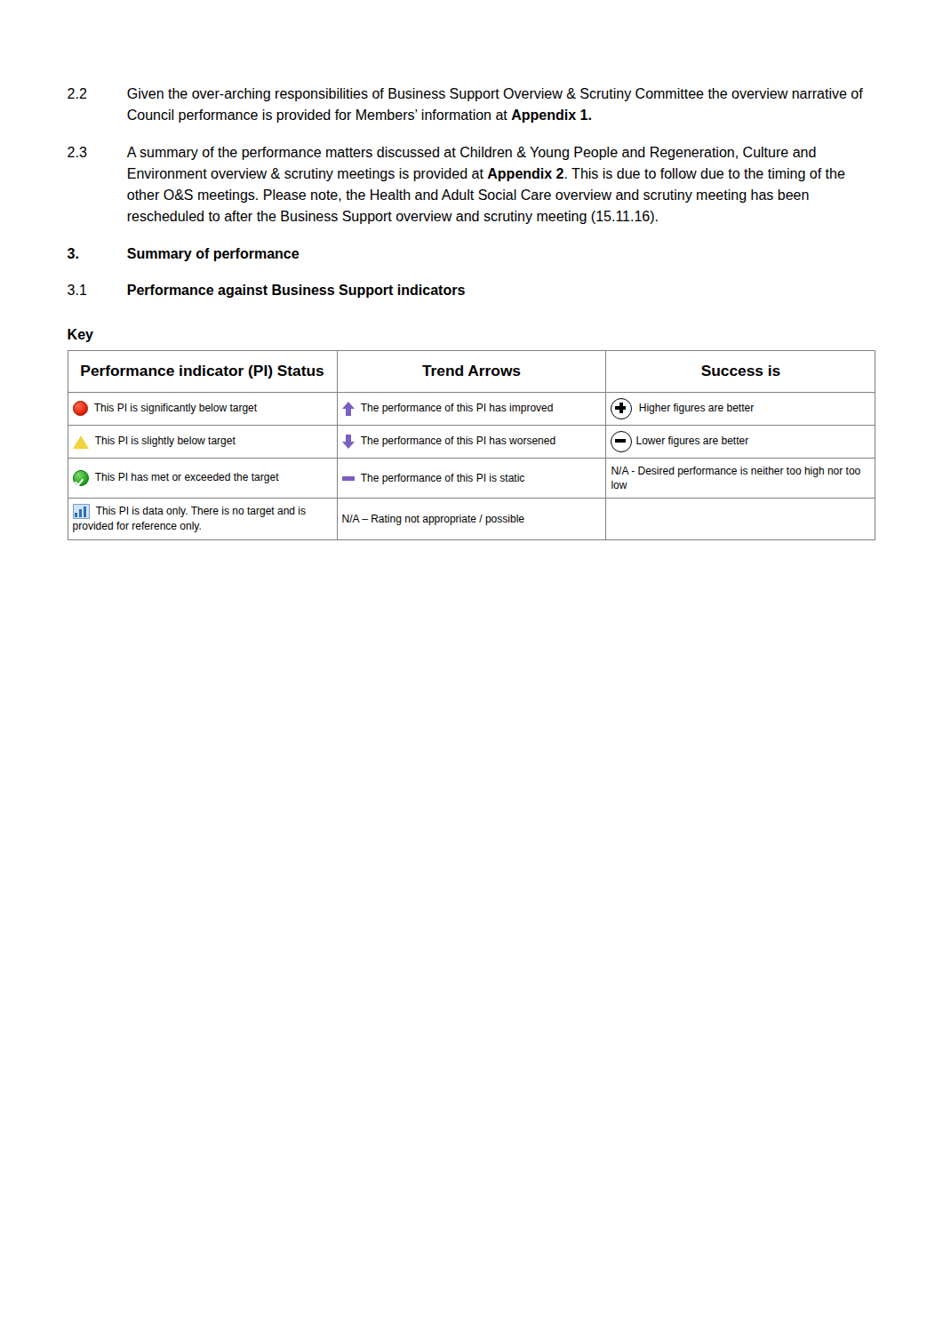2.2
Given the over-arching responsibilities of Business Support Overview & Scrutiny Committee the overview narrative of Council performance is provided for Members’ information at Appendix 1.
2.3
A summary of the performance matters discussed at Children & Young People and Regeneration, Culture and Environment overview & scrutiny meetings is provided at Appendix 2. This is due to follow due to the timing of the other O&S meetings. Please note, the Health and Adult Social Care overview and scrutiny meeting has been rescheduled to after the Business Support overview and scrutiny meeting (15.11.16).
3.
Summary of performance
3.1
Performance against Business Support indicators
Key
| Performance indicator (PI) Status | Trend Arrows | Success is |
| --- | --- | --- |
| This PI is significantly below target | The performance of this PI has improved | Higher figures are better |
| This PI is slightly below target | The performance of this PI has worsened | Lower figures are better |
| This PI has met or exceeded the target | The performance of this PI is static | N/A - Desired performance is neither too high nor too low |
| This PI is data only. There is no target and is provided for reference only. | N/A – Rating not appropriate / possible | |